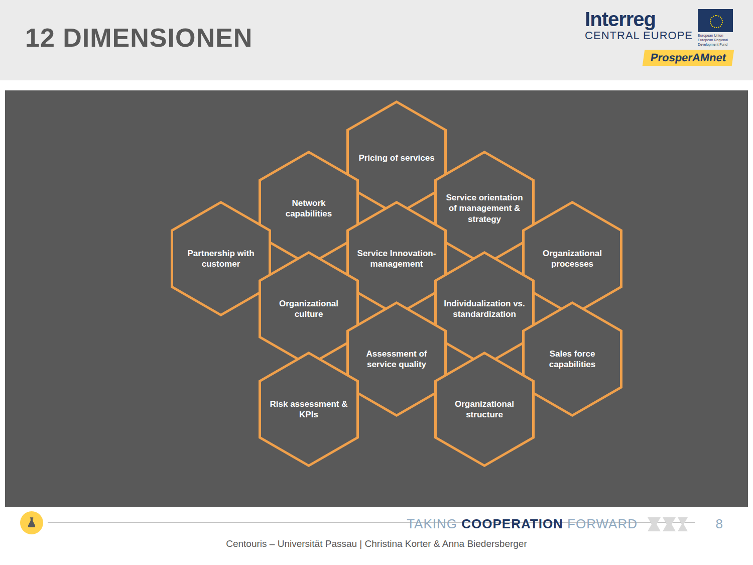12 DIMENSIONEN
Interreg
CENTRAL EUROPE
European Union
European Regional
Development Fund
ProsperAMnet
Pricing of services
Network capabilities
Service orientation of management & strategy
Partnership with customer
Service Innovation-management
Organizational processes
Organizational culture
Individualization vs. standardization
Assessment of service quality
Sales force capabilities
Risk assessment & KPIs
Organizational structure
TAKING COOPERATION FORWARD
8
Centouris – Universität Passau | Christina Korter & Anna Biedersberger